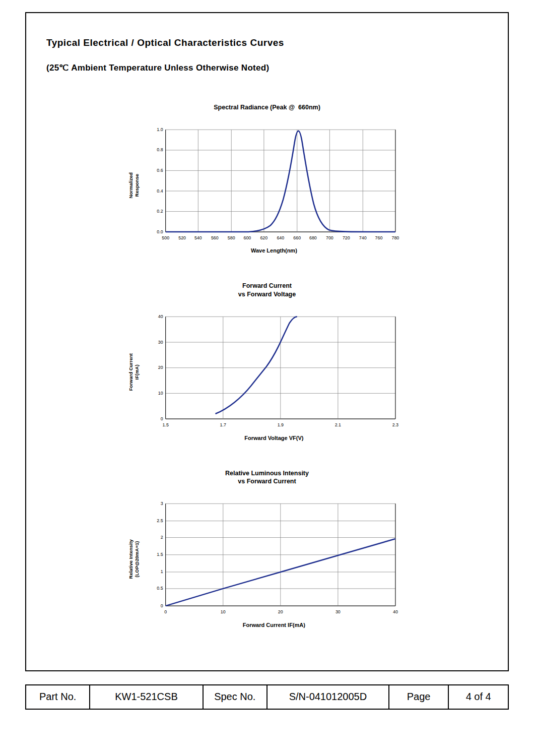Typical Electrical / Optical Characteristics Curves
(25℃ Ambient Temperature Unless Otherwise Noted)
Spectral Radiance (Peak @ 660nm)
Normalized
Response
1.0 0.8 0.6 0.4 0.2 0.0 500 520 540 560 580 600 620 640 660 680 700 720 740 760 780
Wave Length(nm)
Forward Current
vs Forward Voltage
Forward Current
IF(mA)
40 30 20 10 0 1.5 1.7 1.9 2.1 2.3
Forward Voltage VF(V)
Relative Luminous Intensity
vs Forward Current
Relative Intensity
(LOP@20mA=1)
3 2.5 2 1.5 1 0.5 0 0 10 20 30 40
Forward Current IF(mA)
| Part No. | KW1-521CSB | Spec No. | S/N-041012005D | Page | 4 of 4 |